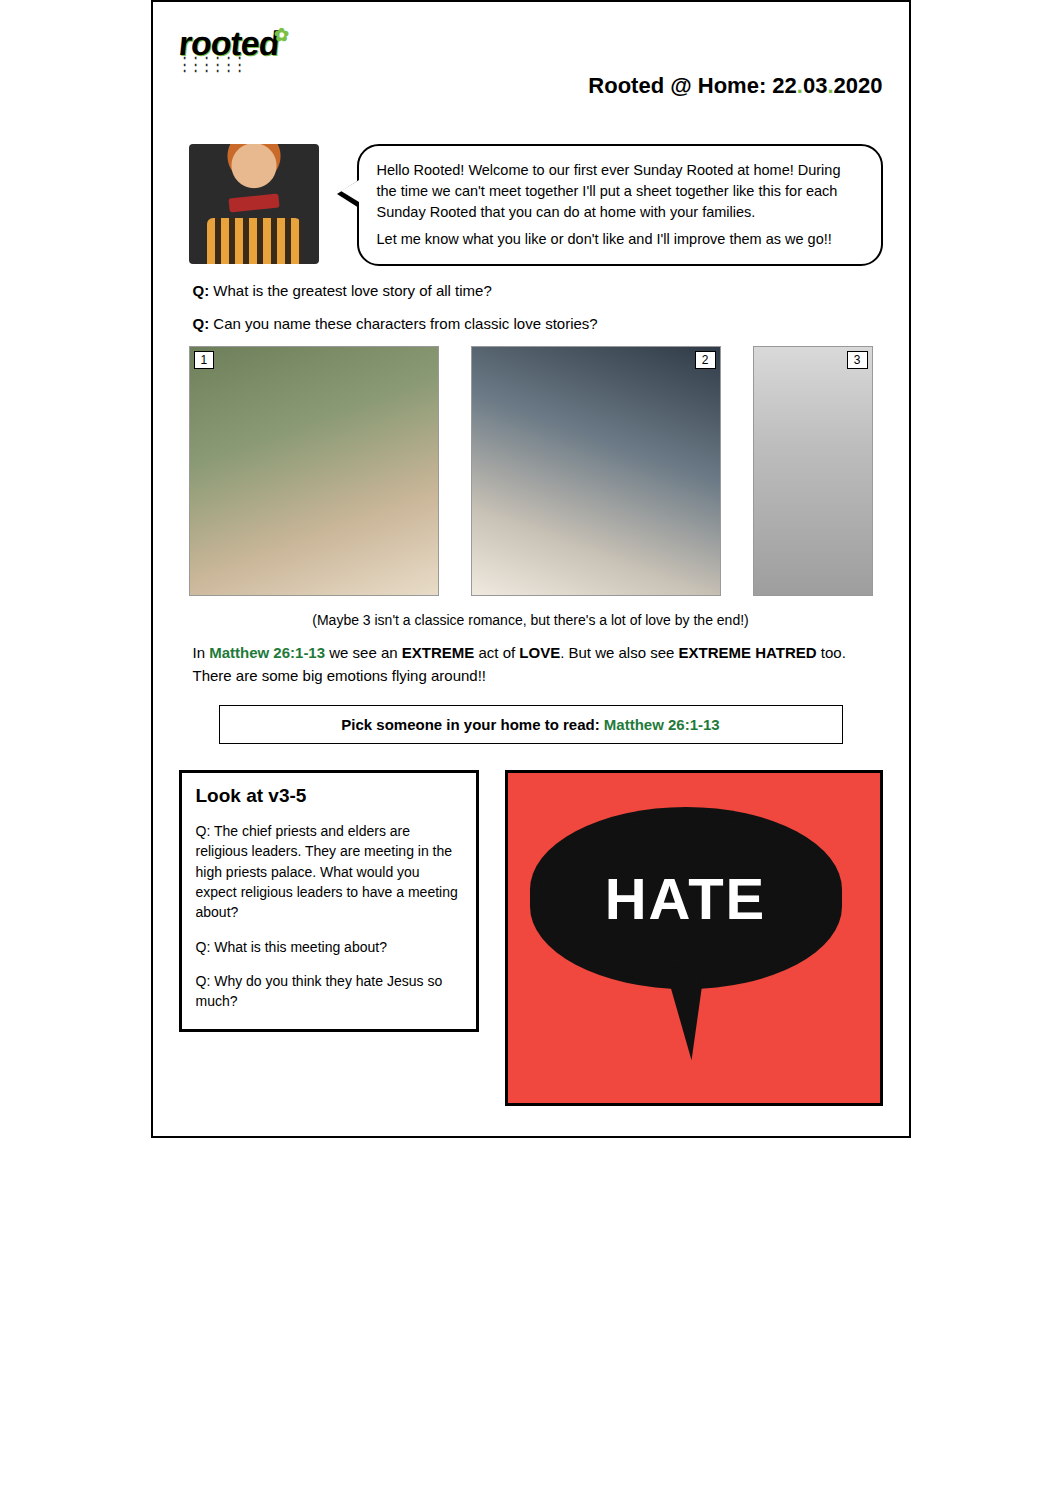rooted✿ ⋮⋮⋮⋮⋮⋮
Rooted @ Home: 22. 03. 2020
Hello Rooted! Welcome to our first ever Sunday Rooted at home! During the time we can't meet together I'll put a sheet together like this for each Sunday Rooted that you can do at home with your families.
Let me know what you like or don't like and I'll improve them as we go!!
Q: What is the greatest love story of all time?
Q: Can you name these characters from classic love stories?
1
2
3
(Maybe 3 isn't a classice romance, but there's a lot of love by the end!)
In Matthew 26:1-13 we see an EXTREME act of LOVE. But we also see EXTREME HATRED too. There are some big emotions flying around!!
Pick someone in your home to read: Matthew 26:1-13
Look at v3-5
Q: The chief priests and elders are religious leaders. They are meeting in the high priests palace. What would you expect religious leaders to have a meeting about?
Q: What is this meeting about?
Q: Why do you think they hate Jesus so much?
HATE